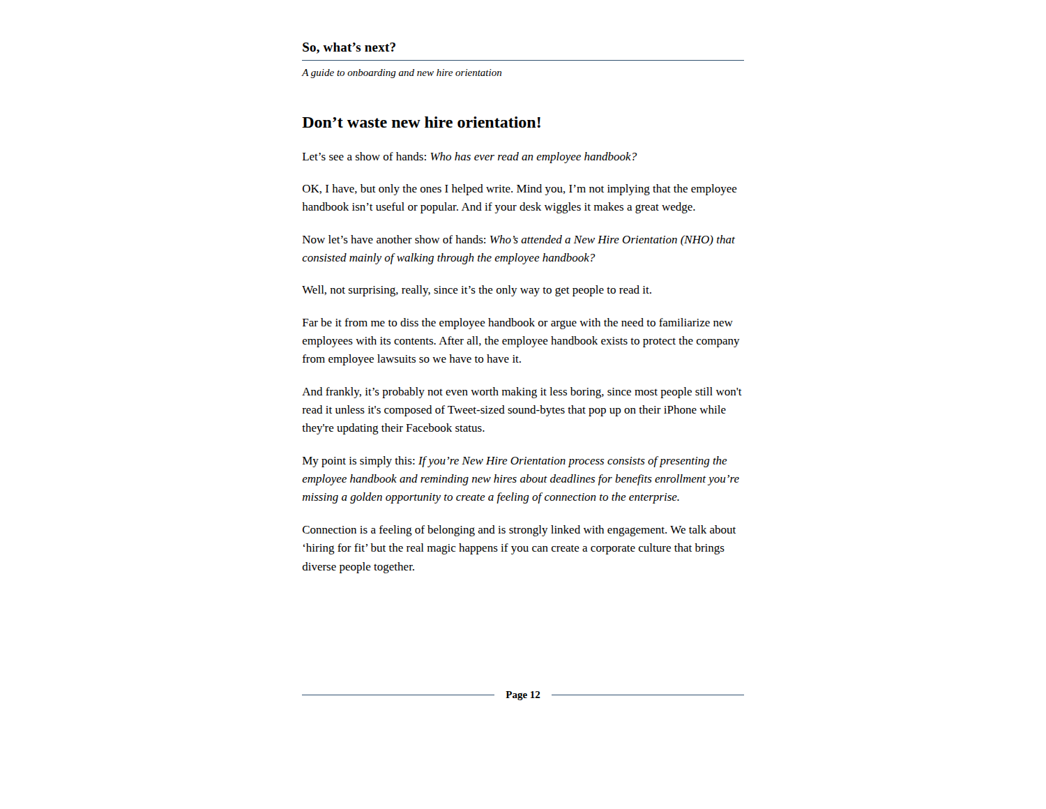So, what’s next?
A guide to onboarding and new hire orientation
Don’t waste new hire orientation!
Let’s see a show of hands: Who has ever read an employee handbook?
OK, I have, but only the ones I helped write. Mind you, I’m not implying that the employee handbook isn’t useful or popular. And if your desk wiggles it makes a great wedge.
Now let’s have another show of hands: Who’s attended a New Hire Orientation (NHO) that consisted mainly of walking through the employee handbook?
Well, not surprising, really, since it’s the only way to get people to read it.
Far be it from me to diss the employee handbook or argue with the need to familiarize new employees with its contents. After all, the employee handbook exists to protect the company from employee lawsuits so we have to have it.
And frankly, it’s probably not even worth making it less boring, since most people still won't read it unless it's composed of Tweet-sized sound-bytes that pop up on their iPhone while they're updating their Facebook status.
My point is simply this: If you’re New Hire Orientation process consists of presenting the employee handbook and reminding new hires about deadlines for benefits enrollment you’re missing a golden opportunity to create a feeling of connection to the enterprise.
Connection is a feeling of belonging and is strongly linked with engagement. We talk about ‘hiring for fit’ but the real magic happens if you can create a corporate culture that brings diverse people together.
Page 12